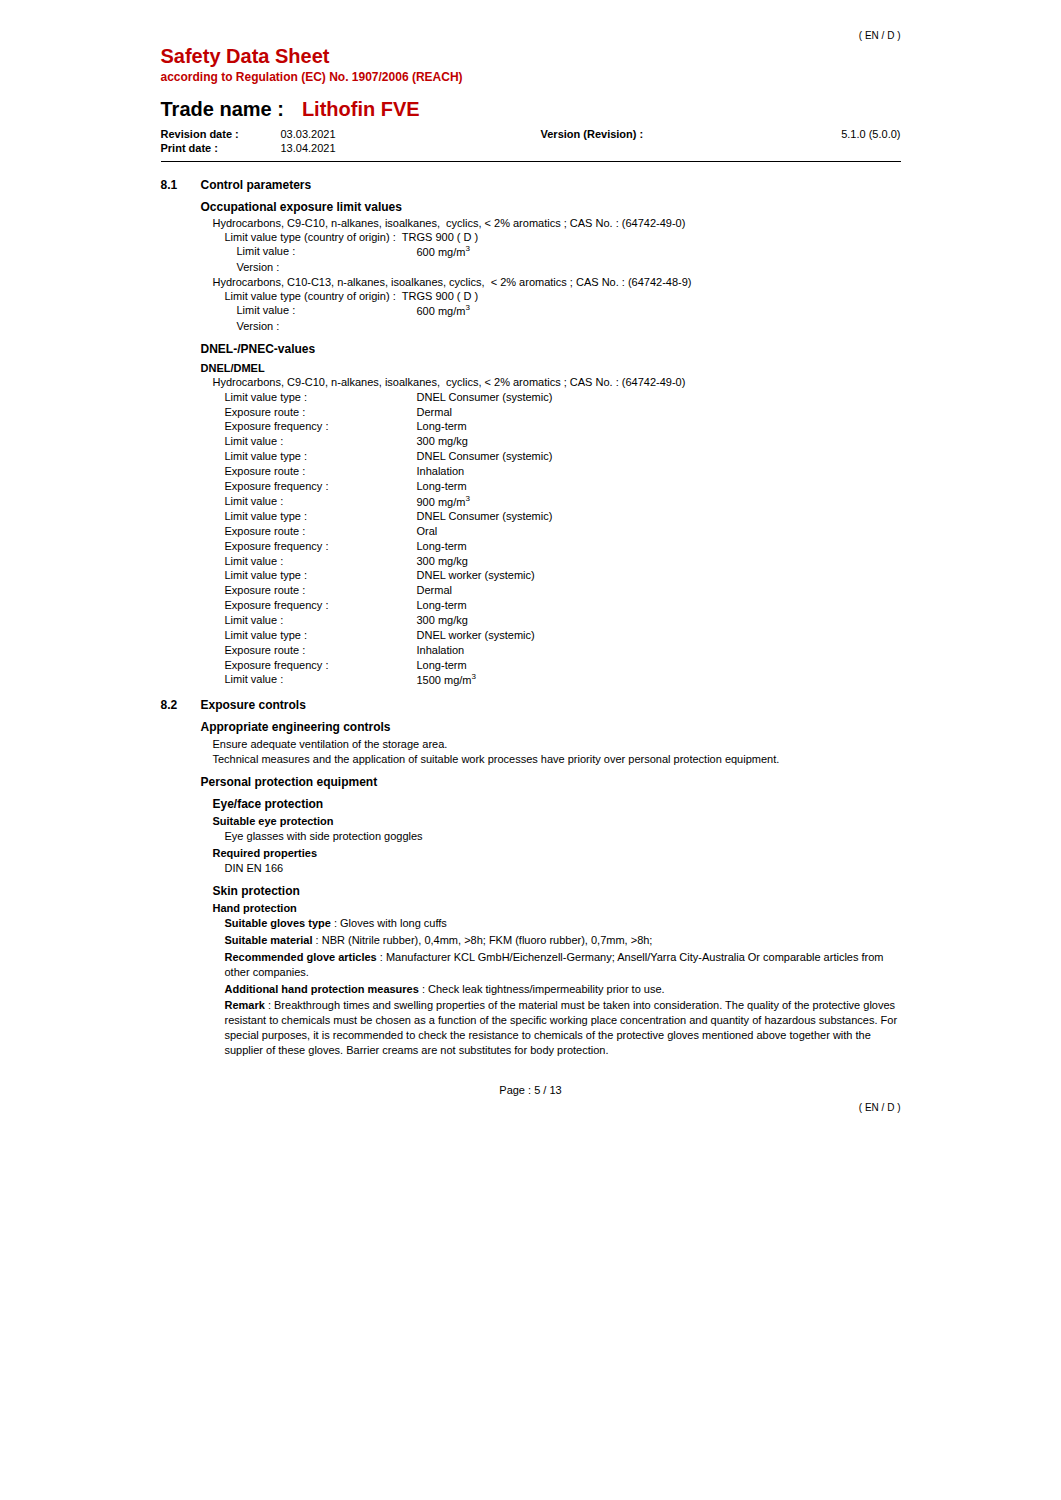( EN / D )
Safety Data Sheet
according to Regulation (EC) No. 1907/2006 (REACH)
Trade name : Lithofin FVE
| Revision date : | 03.03.2021 | Version (Revision) : | 5.1.0 (5.0.0) |
| Print date : | 13.04.2021 | | |
8.1 Control parameters
Occupational exposure limit values
Hydrocarbons, C9-C10, n-alkanes, isoalkanes, cyclics, < 2% aromatics ; CAS No. : (64742-49-0)
Limit value type (country of origin) : TRGS 900 ( D )
| Limit value : | 600 mg/m 3 |
| Version : | |
Hydrocarbons, C10-C13, n-alkanes, isoalkanes, cyclics, < 2% aromatics ; CAS No. : (64742-48-9)
Limit value type (country of origin) : TRGS 900 ( D )
| Limit value : | 600 mg/m 3 |
| Version : | |
DNEL-/PNEC-values
DNEL/DMEL
Hydrocarbons, C9-C10, n-alkanes, isoalkanes, cyclics, < 2% aromatics ; CAS No. : (64742-49-0)
| Limit value type : | DNEL Consumer (systemic) |
| Exposure route : | Dermal |
| Exposure frequency : | Long-term |
| Limit value : | 300 mg/kg |
| Limit value type : | DNEL Consumer (systemic) |
| Exposure route : | Inhalation |
| Exposure frequency : | Long-term |
| Limit value : | 900 mg/m 3 |
| Limit value type : | DNEL Consumer (systemic) |
| Exposure route : | Oral |
| Exposure frequency : | Long-term |
| Limit value : | 300 mg/kg |
| Limit value type : | DNEL worker (systemic) |
| Exposure route : | Dermal |
| Exposure frequency : | Long-term |
| Limit value : | 300 mg/kg |
| Limit value type : | DNEL worker (systemic) |
| Exposure route : | Inhalation |
| Exposure frequency : | Long-term |
| Limit value : | 1500 mg/m 3 |
8.2 Exposure controls
Appropriate engineering controls
Ensure adequate ventilation of the storage area.
Technical measures and the application of suitable work processes have priority over personal protection equipment.
Personal protection equipment
Eye/face protection
Suitable eye protection
Eye glasses with side protection goggles
Required properties
DIN EN 166
Skin protection
Hand protection
Suitable gloves type : Gloves with long cuffs
Suitable material : NBR (Nitrile rubber), 0,4mm, >8h; FKM (fluoro rubber), 0,7mm, >8h;
Recommended glove articles : Manufacturer KCL GmbH/Eichenzell-Germany; Ansell/Yarra City-Australia Or comparable articles from other companies.
Additional hand protection measures : Check leak tightness/impermeability prior to use.
Remark : Breakthrough times and swelling properties of the material must be taken into consideration. The quality of the protective gloves resistant to chemicals must be chosen as a function of the specific working place concentration and quantity of hazardous substances. For special purposes, it is recommended to check the resistance to chemicals of the protective gloves mentioned above together with the supplier of these gloves. Barrier creams are not substitutes for body protection.
Page : 5 / 13
( EN / D )